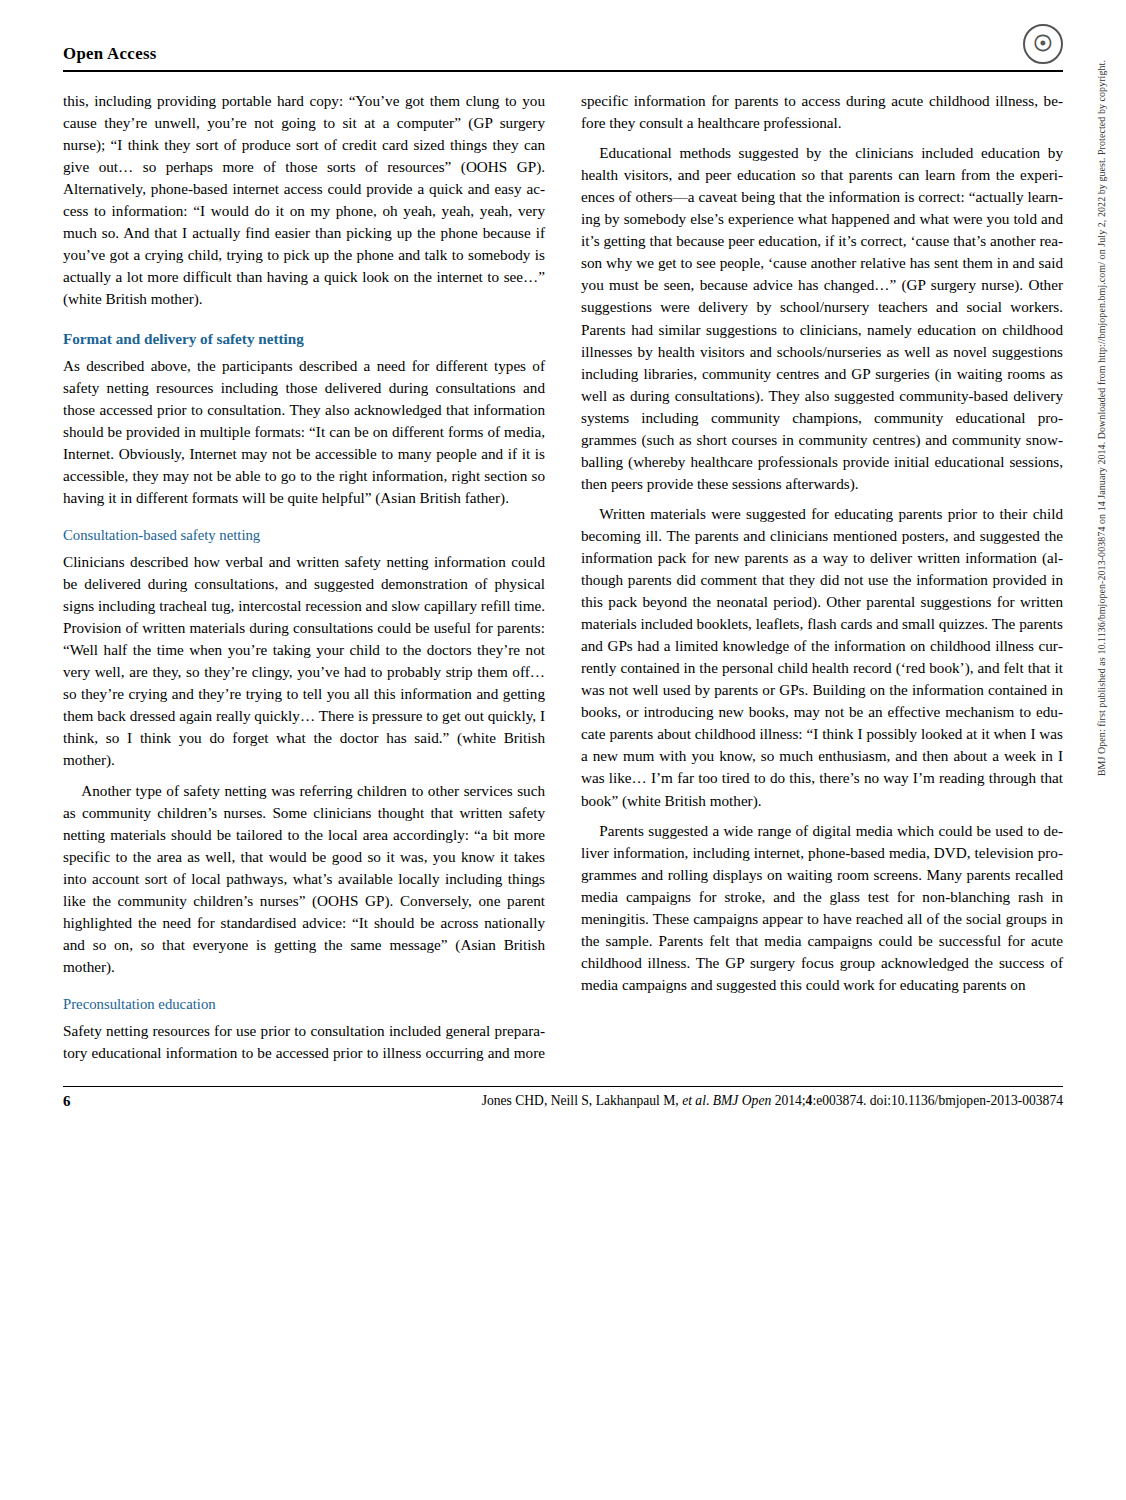BMJ Open: first published as 10.1136/bmjopen-2013-003874 on 14 January 2014. Downloaded from http://bmjopen.bmj.com/ on July 2, 2022 by guest. Protected by copyright.
Open Access
☉
this, including providing portable hard copy: “You’ve got them clung to you cause they’re unwell, you’re not going to sit at a computer” (GP surgery nurse); “I think they sort of produce sort of credit card sized things they can give out… so perhaps more of those sorts of resources” (OOHS GP). Alternatively, phone-based internet access could provide a quick and easy access to information: “I would do it on my phone, oh yeah, yeah, yeah, very much so. And that I actually find easier than picking up the phone because if you’ve got a crying child, trying to pick up the phone and talk to somebody is actually a lot more difficult than having a quick look on the internet to see…” (white British mother).
Format and delivery of safety netting
As described above, the participants described a need for different types of safety netting resources including those delivered during consultations and those accessed prior to consultation. They also acknowledged that information should be provided in multiple formats: “It can be on different forms of media, Internet. Obviously, Internet may not be accessible to many people and if it is accessible, they may not be able to go to the right information, right section so having it in different formats will be quite helpful” (Asian British father).
Consultation-based safety netting
Clinicians described how verbal and written safety netting information could be delivered during consultations, and suggested demonstration of physical signs including tracheal tug, intercostal recession and slow capillary refill time. Provision of written materials during consultations could be useful for parents: “Well half the time when you’re taking your child to the doctors they’re not very well, are they, so they’re clingy, you’ve had to probably strip them off… so they’re crying and they’re trying to tell you all this information and getting them back dressed again really quickly… There is pressure to get out quickly, I think, so I think you do forget what the doctor has said.” (white British mother).
Another type of safety netting was referring children to other services such as community children’s nurses. Some clinicians thought that written safety netting materials should be tailored to the local area accordingly: “a bit more specific to the area as well, that would be good so it was, you know it takes into account sort of local pathways, what’s available locally including things like the community children’s nurses” (OOHS GP). Conversely, one parent highlighted the need for standardised advice: “It should be across nationally and so on, so that everyone is getting the same message” (Asian British mother).
Preconsultation education
Safety netting resources for use prior to consultation included general preparatory educational information to be accessed prior to illness occurring and more specific information for parents to access during acute childhood illness, before they consult a healthcare professional.
Educational methods suggested by the clinicians included education by health visitors, and peer education so that parents can learn from the experiences of others—a caveat being that the information is correct: “actually learning by somebody else’s experience what happened and what were you told and it’s getting that because peer education, if it’s correct, ‘cause that’s another reason why we get to see people, ‘cause another relative has sent them in and said you must be seen, because advice has changed…” (GP surgery nurse). Other suggestions were delivery by school/nursery teachers and social workers. Parents had similar suggestions to clinicians, namely education on childhood illnesses by health visitors and schools/nurseries as well as novel suggestions including libraries, community centres and GP surgeries (in waiting rooms as well as during consultations). They also suggested community-based delivery systems including community champions, community educational programmes (such as short courses in community centres) and community snowballing (whereby healthcare professionals provide initial educational sessions, then peers provide these sessions afterwards).
Written materials were suggested for educating parents prior to their child becoming ill. The parents and clinicians mentioned posters, and suggested the information pack for new parents as a way to deliver written information (although parents did comment that they did not use the information provided in this pack beyond the neonatal period). Other parental suggestions for written materials included booklets, leaflets, flash cards and small quizzes. The parents and GPs had a limited knowledge of the information on childhood illness currently contained in the personal child health record (‘red book’), and felt that it was not well used by parents or GPs. Building on the information contained in books, or introducing new books, may not be an effective mechanism to educate parents about childhood illness: “I think I possibly looked at it when I was a new mum with you know, so much enthusiasm, and then about a week in I was like… I’m far too tired to do this, there’s no way I’m reading through that book” (white British mother).
Parents suggested a wide range of digital media which could be used to deliver information, including internet, phone-based media, DVD, television programmes and rolling displays on waiting room screens. Many parents recalled media campaigns for stroke, and the glass test for non-blanching rash in meningitis. These campaigns appear to have reached all of the social groups in the sample. Parents felt that media campaigns could be successful for acute childhood illness. The GP surgery focus group acknowledged the success of media campaigns and suggested this could work for educating parents on
6
Jones CHD, Neill S, Lakhanpaul M, et al. BMJ Open 2014;4:e003874. doi:10.1136/bmjopen-2013-003874